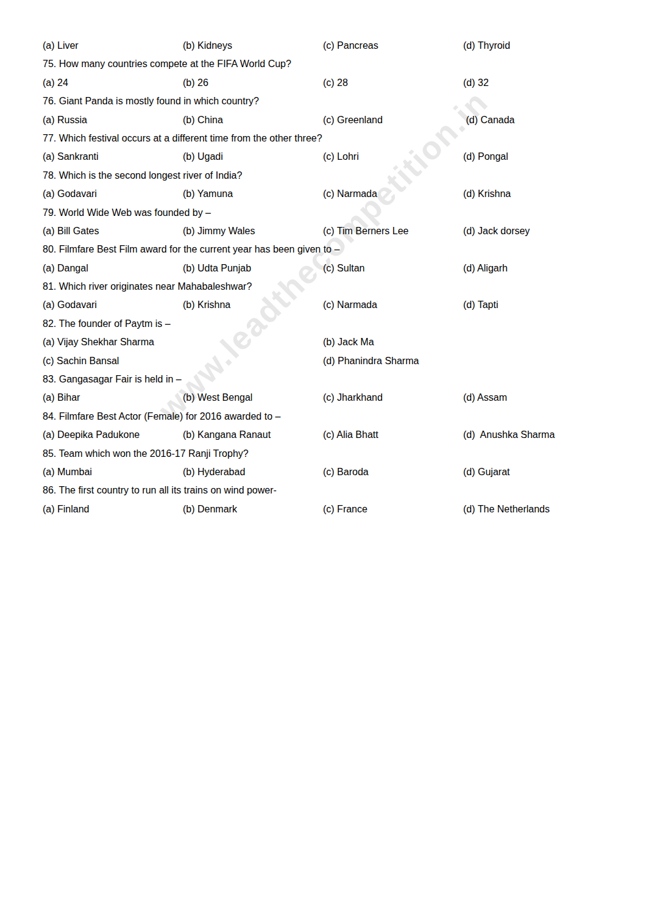www.leadthecompetition.in
(a) Liver (b) Kidneys (c) Pancreas (d) Thyroid
75. How many countries compete at the FIFA World Cup?
(a) 24 (b) 26 (c) 28 (d) 32
76. Giant Panda is mostly found in which country?
(a) Russia (b) China (c) Greenland (d) Canada
77. Which festival occurs at a different time from the other three?
(a) Sankranti (b) Ugadi (c) Lohri (d) Pongal
78. Which is the second longest river of India?
(a) Godavari (b) Yamuna (c) Narmada (d) Krishna
79. World Wide Web was founded by –
(a) Bill Gates (b) Jimmy Wales (c) Tim Berners Lee (d) Jack dorsey
80. Filmfare Best Film award for the current year has been given to –
(a) Dangal (b) Udta Punjab (c) Sultan (d) Aligarh
81. Which river originates near Mahabaleshwar?
(a) Godavari (b) Krishna (c) Narmada (d) Tapti
82. The founder of Paytm is –
(a) Vijay Shekhar Sharma (b) Jack Ma
(c) Sachin Bansal (d) Phanindra Sharma
83. Gangasagar Fair is held in –
(a) Bihar (b) West Bengal (c) Jharkhand (d) Assam
84. Filmfare Best Actor (Female) for 2016 awarded to –
(a) Deepika Padukone (b) Kangana Ranaut (c) Alia Bhatt (d) Anushka Sharma
85. Team which won the 2016-17 Ranji Trophy?
(a) Mumbai (b) Hyderabad (c) Baroda (d) Gujarat
86. The first country to run all its trains on wind power-
(a) Finland (b) Denmark (c) France (d) The Netherlands